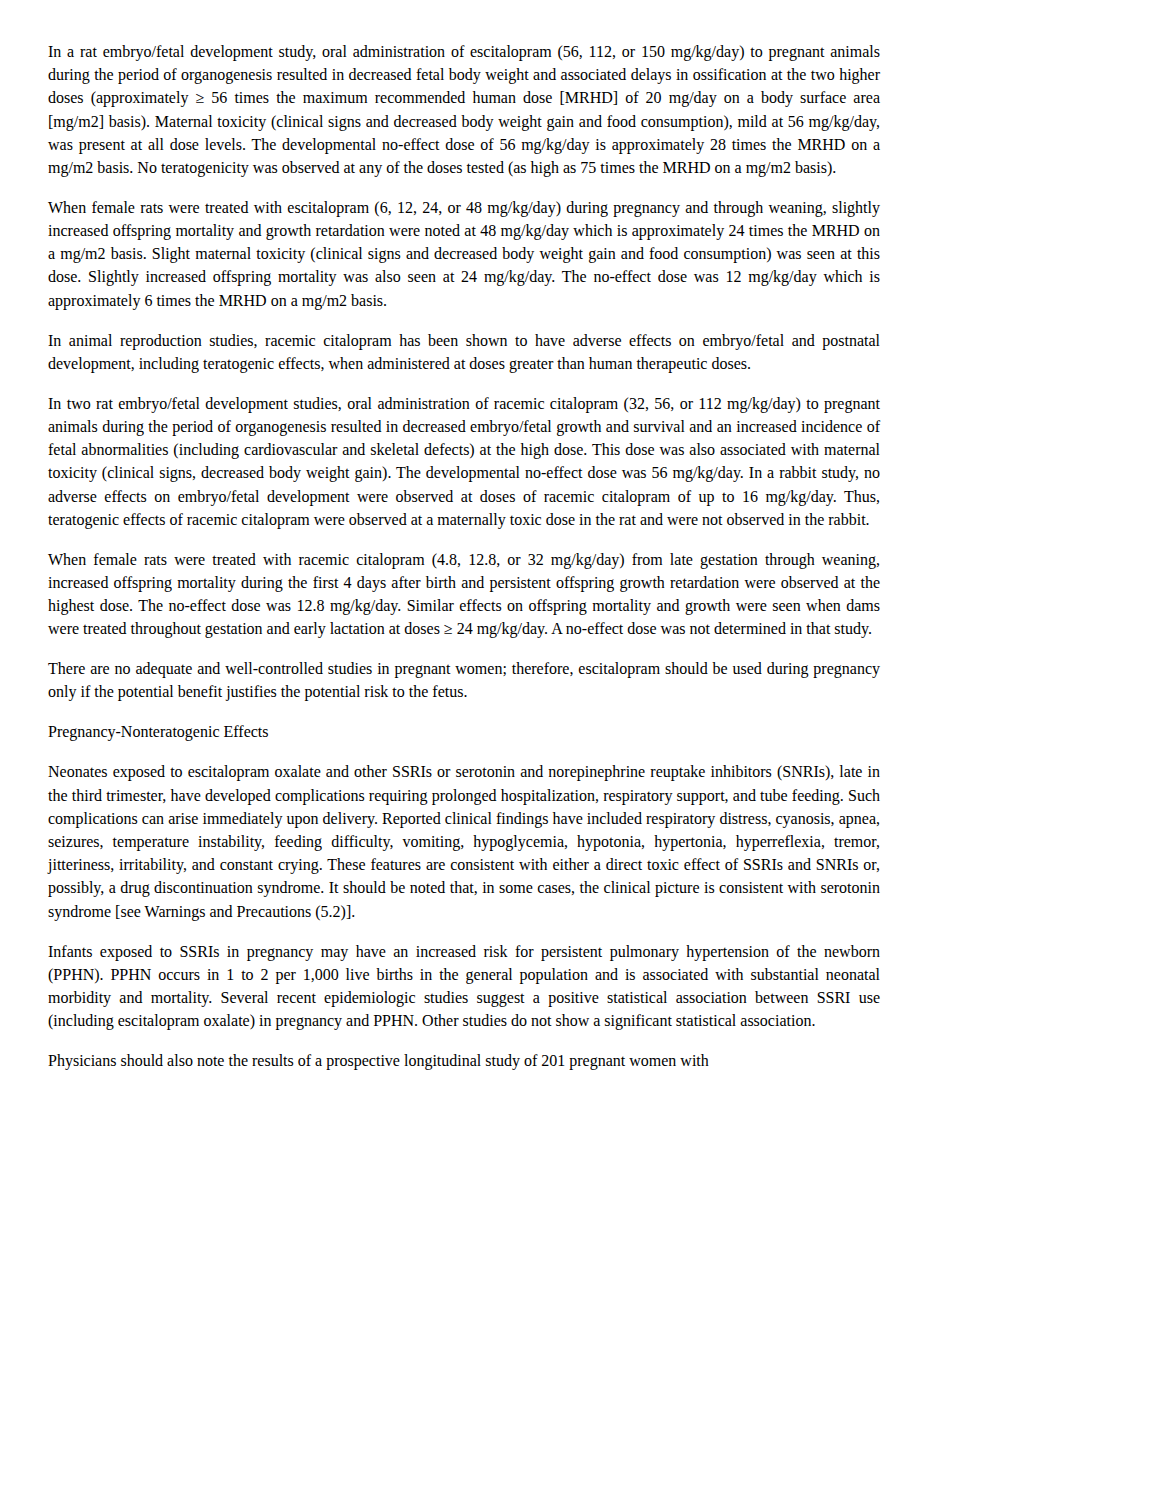In a rat embryo/fetal development study, oral administration of escitalopram (56, 112, or 150 mg/kg/day) to pregnant animals during the period of organogenesis resulted in decreased fetal body weight and associated delays in ossification at the two higher doses (approximately ≥ 56 times the maximum recommended human dose [MRHD] of 20 mg/day on a body surface area [mg/m2] basis). Maternal toxicity (clinical signs and decreased body weight gain and food consumption), mild at 56 mg/kg/day, was present at all dose levels. The developmental no-effect dose of 56 mg/kg/day is approximately 28 times the MRHD on a mg/m2 basis. No teratogenicity was observed at any of the doses tested (as high as 75 times the MRHD on a mg/m2 basis).
When female rats were treated with escitalopram (6, 12, 24, or 48 mg/kg/day) during pregnancy and through weaning, slightly increased offspring mortality and growth retardation were noted at 48 mg/kg/day which is approximately 24 times the MRHD on a mg/m2 basis. Slight maternal toxicity (clinical signs and decreased body weight gain and food consumption) was seen at this dose. Slightly increased offspring mortality was also seen at 24 mg/kg/day. The no-effect dose was 12 mg/kg/day which is approximately 6 times the MRHD on a mg/m2 basis.
In animal reproduction studies, racemic citalopram has been shown to have adverse effects on embryo/fetal and postnatal development, including teratogenic effects, when administered at doses greater than human therapeutic doses.
In two rat embryo/fetal development studies, oral administration of racemic citalopram (32, 56, or 112 mg/kg/day) to pregnant animals during the period of organogenesis resulted in decreased embryo/fetal growth and survival and an increased incidence of fetal abnormalities (including cardiovascular and skeletal defects) at the high dose. This dose was also associated with maternal toxicity (clinical signs, decreased body weight gain). The developmental no-effect dose was 56 mg/kg/day. In a rabbit study, no adverse effects on embryo/fetal development were observed at doses of racemic citalopram of up to 16 mg/kg/day. Thus, teratogenic effects of racemic citalopram were observed at a maternally toxic dose in the rat and were not observed in the rabbit.
When female rats were treated with racemic citalopram (4.8, 12.8, or 32 mg/kg/day) from late gestation through weaning, increased offspring mortality during the first 4 days after birth and persistent offspring growth retardation were observed at the highest dose. The no-effect dose was 12.8 mg/kg/day. Similar effects on offspring mortality and growth were seen when dams were treated throughout gestation and early lactation at doses ≥ 24 mg/kg/day. A no-effect dose was not determined in that study.
There are no adequate and well-controlled studies in pregnant women; therefore, escitalopram should be used during pregnancy only if the potential benefit justifies the potential risk to the fetus.
Pregnancy-Nonteratogenic Effects
Neonates exposed to escitalopram oxalate and other SSRIs or serotonin and norepinephrine reuptake inhibitors (SNRIs), late in the third trimester, have developed complications requiring prolonged hospitalization, respiratory support, and tube feeding. Such complications can arise immediately upon delivery. Reported clinical findings have included respiratory distress, cyanosis, apnea, seizures, temperature instability, feeding difficulty, vomiting, hypoglycemia, hypotonia, hypertonia, hyperreflexia, tremor, jitteriness, irritability, and constant crying. These features are consistent with either a direct toxic effect of SSRIs and SNRIs or, possibly, a drug discontinuation syndrome. It should be noted that, in some cases, the clinical picture is consistent with serotonin syndrome [see Warnings and Precautions (5.2)].
Infants exposed to SSRIs in pregnancy may have an increased risk for persistent pulmonary hypertension of the newborn (PPHN). PPHN occurs in 1 to 2 per 1,000 live births in the general population and is associated with substantial neonatal morbidity and mortality. Several recent epidemiologic studies suggest a positive statistical association between SSRI use (including escitalopram oxalate) in pregnancy and PPHN. Other studies do not show a significant statistical association.
Physicians should also note the results of a prospective longitudinal study of 201 pregnant women with